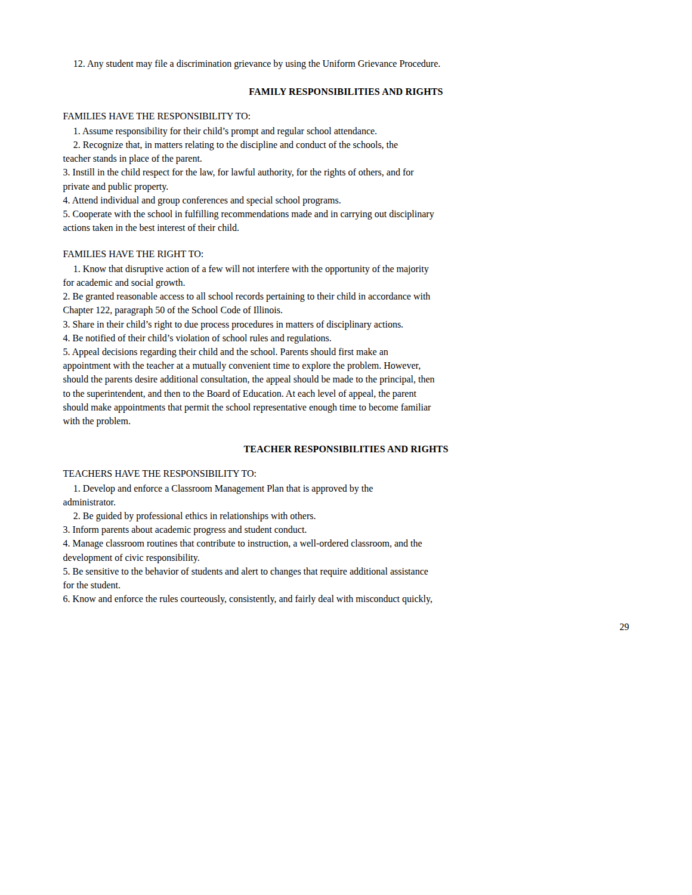12. Any student may file a discrimination grievance by using the Uniform Grievance Procedure.
FAMILY RESPONSIBILITIES AND RIGHTS
FAMILIES HAVE THE RESPONSIBILITY TO:
1. Assume responsibility for their child’s prompt and regular school attendance.
2. Recognize that, in matters relating to the discipline and conduct of the schools, the
teacher stands in place of the parent.
3. Instill in the child respect for the law, for lawful authority, for the rights of others, and for
private and public property.
4. Attend individual and group conferences and special school programs.
5. Cooperate with the school in fulfilling recommendations made and in carrying out disciplinary
actions taken in the best interest of their child.
FAMILIES HAVE THE RIGHT TO:
1. Know that disruptive action of a few will not interfere with the opportunity of the majority
for academic and social growth.
2. Be granted reasonable access to all school records pertaining to their child in accordance with
Chapter 122, paragraph 50 of the School Code of Illinois.
3. Share in their child’s right to due process procedures in matters of disciplinary actions.
4. Be notified of their child’s violation of school rules and regulations.
5. Appeal decisions regarding their child and the school. Parents should first make an
appointment with the teacher at a mutually convenient time to explore the problem. However,
should the parents desire additional consultation, the appeal should be made to the principal, then
to the superintendent, and then to the Board of Education. At each level of appeal, the parent
should make appointments that permit the school representative enough time to become familiar
with the problem.
TEACHER RESPONSIBILITIES AND RIGHTS
TEACHERS HAVE THE RESPONSIBILITY TO:
1. Develop and enforce a Classroom Management Plan that is approved by the
administrator.
2. Be guided by professional ethics in relationships with others.
3. Inform parents about academic progress and student conduct.
4. Manage classroom routines that contribute to instruction, a well-ordered classroom, and the
development of civic responsibility.
5. Be sensitive to the behavior of students and alert to changes that require additional assistance
for the student.
6. Know and enforce the rules courteously, consistently, and fairly deal with misconduct quickly,
29